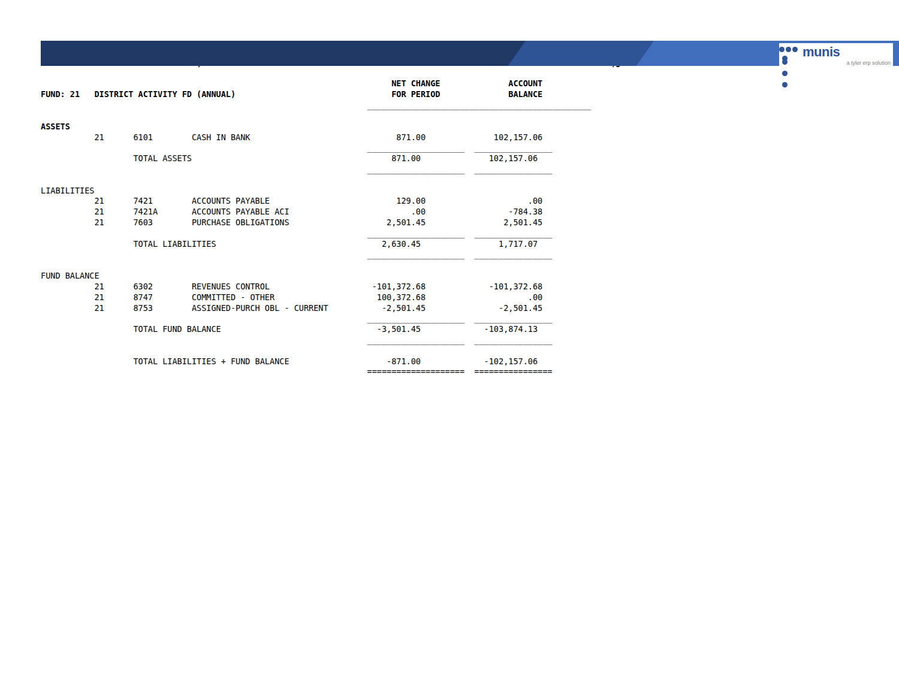munis a tyler erp solution
08/02/2021 14:58                 |BATH COUNTY BOARD OF EDUCATION                                                      |P    3
9025bcom                        |BALANCE SHEET FOR 2022 1                                                            |glbalsht

                                                                        NET CHANGE              ACCOUNT
FUND: 21   DISTRICT ACTIVITY FD (ANNUAL)                                FOR PERIOD              BALANCE
                                                                   ______________________________________________

ASSETS
           21      6101        CASH IN BANK                              871.00              102,157.06
                                                                   ____________________  ________________
                   TOTAL ASSETS                                         871.00              102,157.06
                                                                   ____________________  ________________

LIABILITIES
           21      7421        ACCOUNTS PAYABLE                          129.00                     .00
           21      7421A       ACCOUNTS PAYABLE ACI                         .00                 -784.38
           21      7603        PURCHASE OBLIGATIONS                    2,501.45                2,501.45
                                                                   ____________________  ________________
                   TOTAL LIABILITIES                                  2,630.45                1,717.07
                                                                   ____________________  ________________

FUND BALANCE
           21      6302        REVENUES CONTROL                     -101,372.68             -101,372.68
           21      8747        COMMITTED - OTHER                     100,372.68                     .00
           21      8753        ASSIGNED-PURCH OBL - CURRENT           -2,501.45               -2,501.45
                                                                   ____________________  ________________
                   TOTAL FUND BALANCE                                -3,501.45             -103,874.13
                                                                   ____________________  ________________

                   TOTAL LIABILITIES + FUND BALANCE                    -871.00             -102,157.06
                                                                   ====================  ================